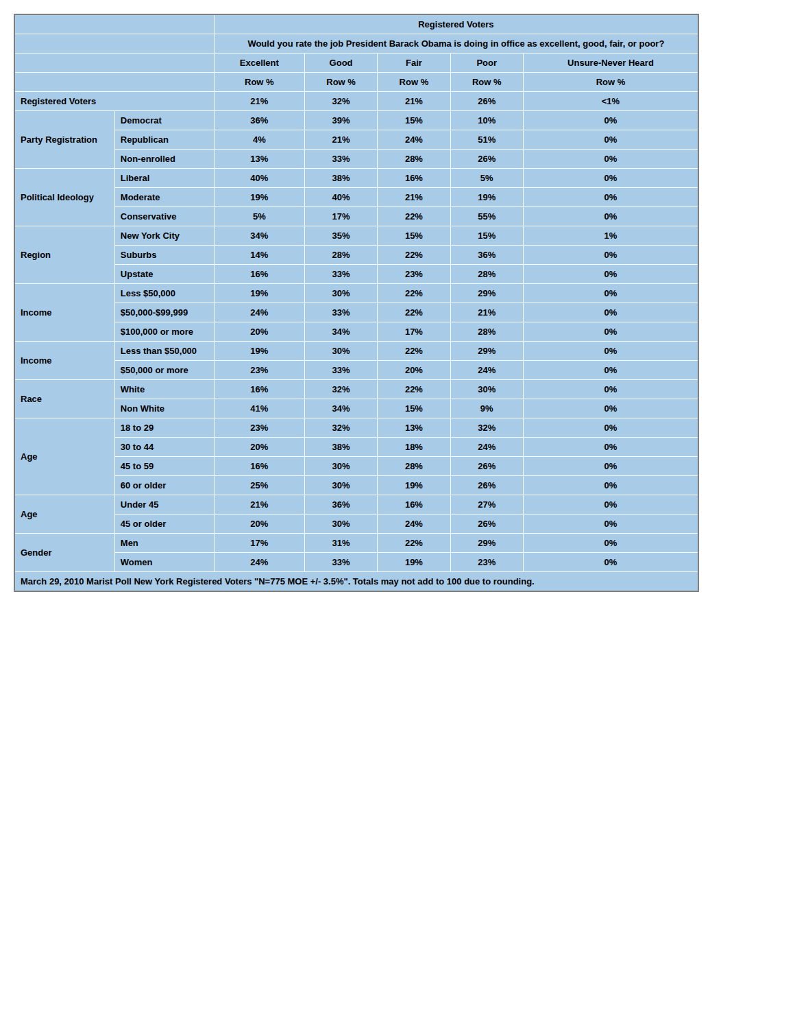| | Registered Voters |
| | Would you rate the job President Barack Obama is doing in office as excellent, good, fair, or poor? |
| | Excellent | Good | Fair | Poor | Unsure-Never Heard |
| | Row % | Row % | Row % | Row % | Row % |
| Registered Voters | 21% | 32% | 21% | 26% | <1% |
| Party Registration | Democrat | 36% | 39% | 15% | 10% | 0% |
| Republican | 4% | 21% | 24% | 51% | 0% |
| Non-enrolled | 13% | 33% | 28% | 26% | 0% |
| Political Ideology | Liberal | 40% | 38% | 16% | 5% | 0% |
| Moderate | 19% | 40% | 21% | 19% | 0% |
| Conservative | 5% | 17% | 22% | 55% | 0% |
| Region | New York City | 34% | 35% | 15% | 15% | 1% |
| Suburbs | 14% | 28% | 22% | 36% | 0% |
| Upstate | 16% | 33% | 23% | 28% | 0% |
| Income | Less $50,000 | 19% | 30% | 22% | 29% | 0% |
| $50,000-$99,999 | 24% | 33% | 22% | 21% | 0% |
| $100,000 or more | 20% | 34% | 17% | 28% | 0% |
| Income | Less than $50,000 | 19% | 30% | 22% | 29% | 0% |
| $50,000 or more | 23% | 33% | 20% | 24% | 0% |
| Race | White | 16% | 32% | 22% | 30% | 0% |
| Non White | 41% | 34% | 15% | 9% | 0% |
| Age | 18 to 29 | 23% | 32% | 13% | 32% | 0% |
| 30 to 44 | 20% | 38% | 18% | 24% | 0% |
| 45 to 59 | 16% | 30% | 28% | 26% | 0% |
| 60 or older | 25% | 30% | 19% | 26% | 0% |
| Age | Under 45 | 21% | 36% | 16% | 27% | 0% |
| 45 or older | 20% | 30% | 24% | 26% | 0% |
| Gender | Men | 17% | 31% | 22% | 29% | 0% |
| Women | 24% | 33% | 19% | 23% | 0% |
| March 29, 2010 Marist Poll New York Registered Voters "N=775 MOE +/- 3.5%". Totals may not add to 100 due to rounding. |